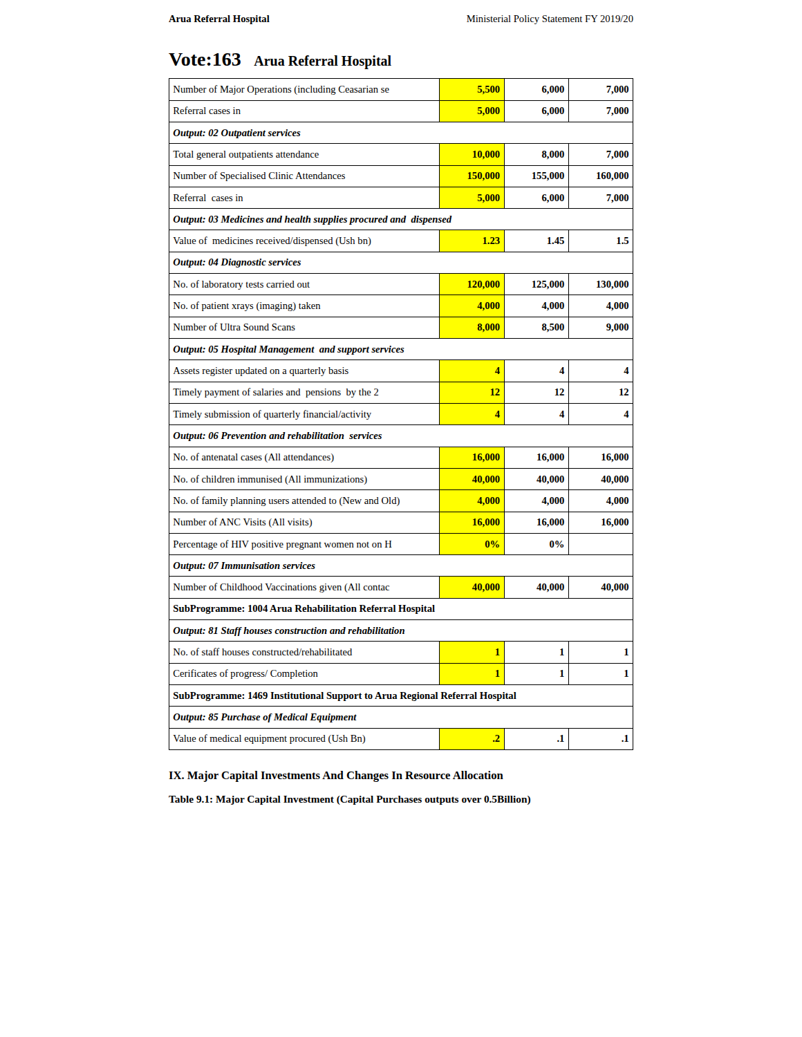Arua Referral Hospital
Ministerial Policy Statement FY 2019/20
Vote:163 Arua Referral Hospital
| Number of Major Operations (including Ceasarian se | 5,500 | 6,000 | 7,000 |
| Referral cases in | 5,000 | 6,000 | 7,000 |
| Output: 02 Outpatient services |
| Total general outpatients attendance | 10,000 | 8,000 | 7,000 |
| Number of Specialised Clinic Attendances | 150,000 | 155,000 | 160,000 |
| Referral cases in | 5,000 | 6,000 | 7,000 |
| Output: 03 Medicines and health supplies procured and dispensed |
| Value of medicines received/dispensed (Ush bn) | 1.23 | 1.45 | 1.5 |
| Output: 04 Diagnostic services |
| No. of laboratory tests carried out | 120,000 | 125,000 | 130,000 |
| No. of patient xrays (imaging) taken | 4,000 | 4,000 | 4,000 |
| Number of Ultra Sound Scans | 8,000 | 8,500 | 9,000 |
| Output: 05 Hospital Management and support services |
| Assets register updated on a quarterly basis | 4 | 4 | 4 |
| Timely payment of salaries and pensions by the 2 | 12 | 12 | 12 |
| Timely submission of quarterly financial/activity | 4 | 4 | 4 |
| Output: 06 Prevention and rehabilitation services |
| No. of antenatal cases (All attendances) | 16,000 | 16,000 | 16,000 |
| No. of children immunised (All immunizations) | 40,000 | 40,000 | 40,000 |
| No. of family planning users attended to (New and Old) | 4,000 | 4,000 | 4,000 |
| Number of ANC Visits (All visits) | 16,000 | 16,000 | 16,000 |
| Percentage of HIV positive pregnant women not on H | 0% | 0% | |
| Output: 07 Immunisation services |
| Number of Childhood Vaccinations given (All contac | 40,000 | 40,000 | 40,000 |
| SubProgramme: 1004 Arua Rehabilitation Referral Hospital |
| Output: 81 Staff houses construction and rehabilitation |
| No. of staff houses constructed/rehabilitated | 1 | 1 | 1 |
| Cerificates of progress/ Completion | 1 | 1 | 1 |
| SubProgramme: 1469 Institutional Support to Arua Regional Referral Hospital |
| Output: 85 Purchase of Medical Equipment |
| Value of medical equipment procured (Ush Bn) | .2 | .1 | .1 |
IX. Major Capital Investments And Changes In Resource Allocation
Table 9.1: Major Capital Investment (Capital Purchases outputs over 0.5Billion)